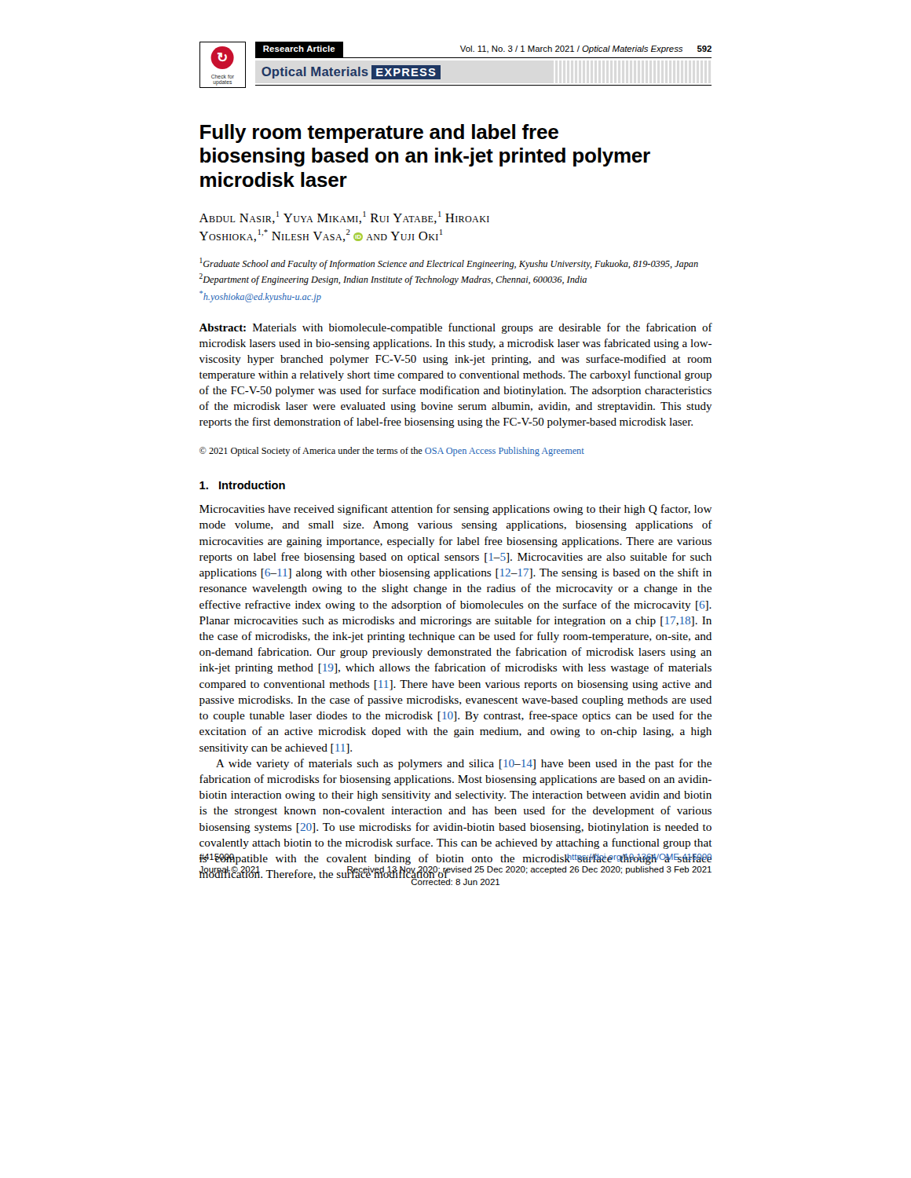↻
Check for
updates
Research Article
Vol. 11, No. 3 / 1 March 2021 / Optical Materials Express
592
Optical Materials EXPRESS
Fully room temperature and label free
biosensing based on an ink-jet printed polymer
microdisk laser
Abdul Nasir,1 Yuya Mikami,1 Rui Yatabe,1 Hiroaki
Yoshioka,1,* Nilesh Vasa,2 iD and Yuji Oki1
1Graduate School and Faculty of Information Science and Electrical Engineering, Kyushu University, Fukuoka, 819-0395, Japan
2Department of Engineering Design, Indian Institute of Technology Madras, Chennai, 600036, India
*h.yoshioka@ed.kyushu-u.ac.jp
Abstract: Materials with biomolecule-compatible functional groups are desirable for the fabrication of microdisk lasers used in bio-sensing applications. In this study, a microdisk laser was fabricated using a low-viscosity hyper branched polymer FC-V-50 using ink-jet printing, and was surface-modified at room temperature within a relatively short time compared to conventional methods. The carboxyl functional group of the FC-V-50 polymer was used for surface modification and biotinylation. The adsorption characteristics of the microdisk laser were evaluated using bovine serum albumin, avidin, and streptavidin. This study reports the first demonstration of label-free biosensing using the FC-V-50 polymer-based microdisk laser.
© 2021 Optical Society of America under the terms of the OSA Open Access Publishing Agreement
1. Introduction
Microcavities have received significant attention for sensing applications owing to their high Q factor, low mode volume, and small size. Among various sensing applications, biosensing applications of microcavities are gaining importance, especially for label free biosensing applications. There are various reports on label free biosensing based on optical sensors [1–5]. Microcavities are also suitable for such applications [6–11] along with other biosensing applications [12–17]. The sensing is based on the shift in resonance wavelength owing to the slight change in the radius of the microcavity or a change in the effective refractive index owing to the adsorption of biomolecules on the surface of the microcavity [6]. Planar microcavities such as microdisks and microrings are suitable for integration on a chip [17,18]. In the case of microdisks, the ink-jet printing technique can be used for fully room-temperature, on-site, and on-demand fabrication. Our group previously demonstrated the fabrication of microdisk lasers using an ink-jet printing method [19], which allows the fabrication of microdisks with less wastage of materials compared to conventional methods [11]. There have been various reports on biosensing using active and passive microdisks. In the case of passive microdisks, evanescent wave-based coupling methods are used to couple tunable laser diodes to the microdisk [10]. By contrast, free-space optics can be used for the excitation of an active microdisk doped with the gain medium, and owing to on-chip lasing, a high sensitivity can be achieved [11].
A wide variety of materials such as polymers and silica [10–14] have been used in the past for the fabrication of microdisks for biosensing applications. Most biosensing applications are based on an avidin-biotin interaction owing to their high sensitivity and selectivity. The interaction between avidin and biotin is the strongest known non-covalent interaction and has been used for the development of various biosensing systems [20]. To use microdisks for avidin-biotin based biosensing, biotinylation is needed to covalently attach biotin to the microdisk surface. This can be achieved by attaching a functional group that is compatible with the covalent binding of biotin onto the microdisk surface through a surface modification. Therefore, the surface modification of
#415000
Journal © 2021
https://doi.org/10.1364/OME.415000
Received 13 Nov 2020; revised 25 Dec 2020; accepted 26 Dec 2020; published 3 Feb 2021
Corrected: 8 Jun 2021